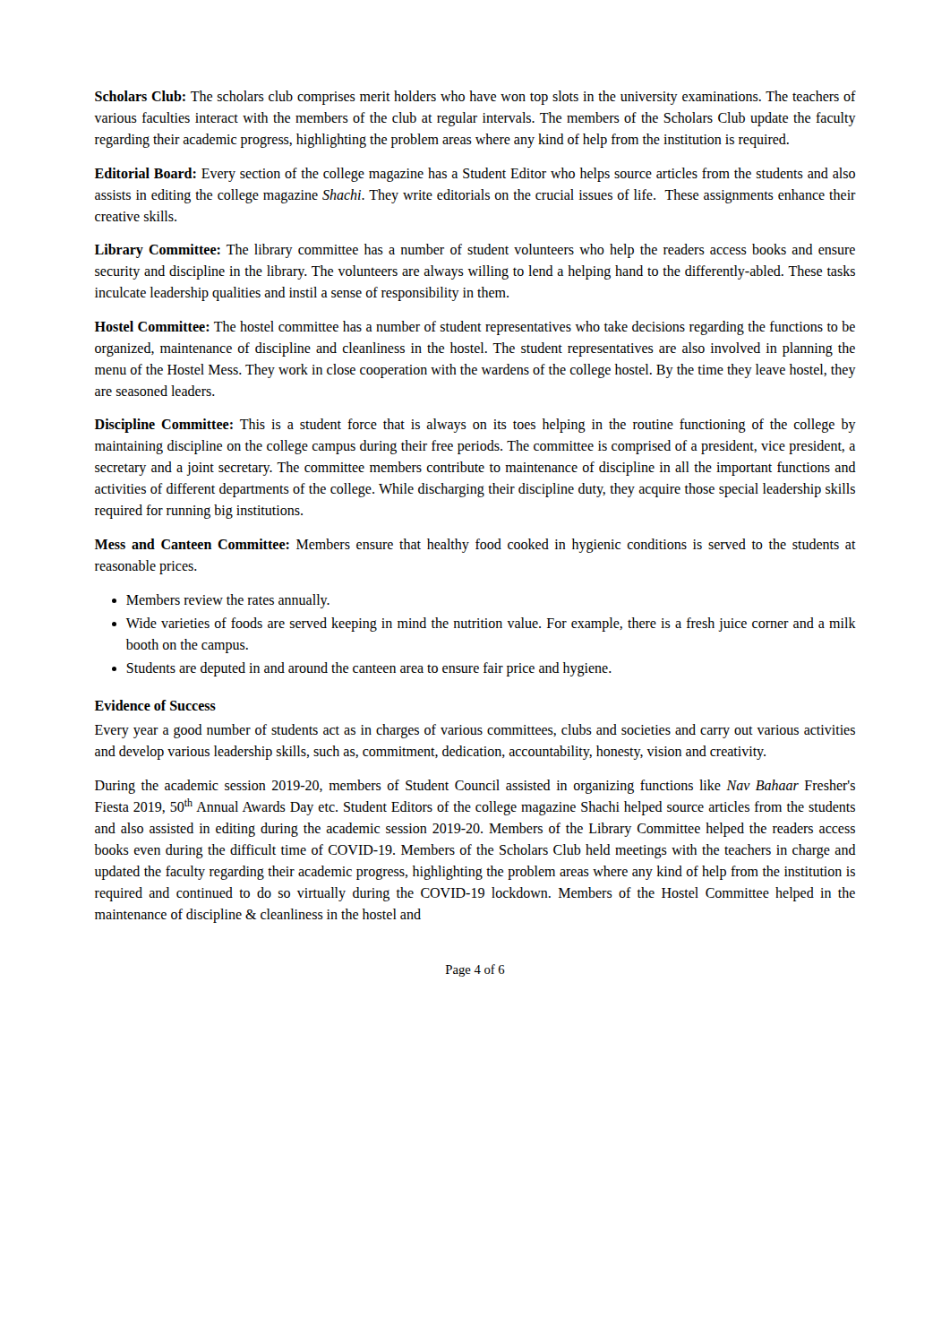Scholars Club: The scholars club comprises merit holders who have won top slots in the university examinations. The teachers of various faculties interact with the members of the club at regular intervals. The members of the Scholars Club update the faculty regarding their academic progress, highlighting the problem areas where any kind of help from the institution is required.
Editorial Board: Every section of the college magazine has a Student Editor who helps source articles from the students and also assists in editing the college magazine Shachi. They write editorials on the crucial issues of life. These assignments enhance their creative skills.
Library Committee: The library committee has a number of student volunteers who help the readers access books and ensure security and discipline in the library. The volunteers are always willing to lend a helping hand to the differently-abled. These tasks inculcate leadership qualities and instil a sense of responsibility in them.
Hostel Committee: The hostel committee has a number of student representatives who take decisions regarding the functions to be organized, maintenance of discipline and cleanliness in the hostel. The student representatives are also involved in planning the menu of the Hostel Mess. They work in close cooperation with the wardens of the college hostel. By the time they leave hostel, they are seasoned leaders.
Discipline Committee: This is a student force that is always on its toes helping in the routine functioning of the college by maintaining discipline on the college campus during their free periods. The committee is comprised of a president, vice president, a secretary and a joint secretary. The committee members contribute to maintenance of discipline in all the important functions and activities of different departments of the college. While discharging their discipline duty, they acquire those special leadership skills required for running big institutions.
Mess and Canteen Committee: Members ensure that healthy food cooked in hygienic conditions is served to the students at reasonable prices.
Members review the rates annually.
Wide varieties of foods are served keeping in mind the nutrition value. For example, there is a fresh juice corner and a milk booth on the campus.
Students are deputed in and around the canteen area to ensure fair price and hygiene.
Evidence of Success
Every year a good number of students act as in charges of various committees, clubs and societies and carry out various activities and develop various leadership skills, such as, commitment, dedication, accountability, honesty, vision and creativity.
During the academic session 2019-20, members of Student Council assisted in organizing functions like Nav Bahaar Fresher's Fiesta 2019, 50th Annual Awards Day etc. Student Editors of the college magazine Shachi helped source articles from the students and also assisted in editing during the academic session 2019-20. Members of the Library Committee helped the readers access books even during the difficult time of COVID-19. Members of the Scholars Club held meetings with the teachers in charge and updated the faculty regarding their academic progress, highlighting the problem areas where any kind of help from the institution is required and continued to do so virtually during the COVID-19 lockdown. Members of the Hostel Committee helped in the maintenance of discipline & cleanliness in the hostel and
Page 4 of 6